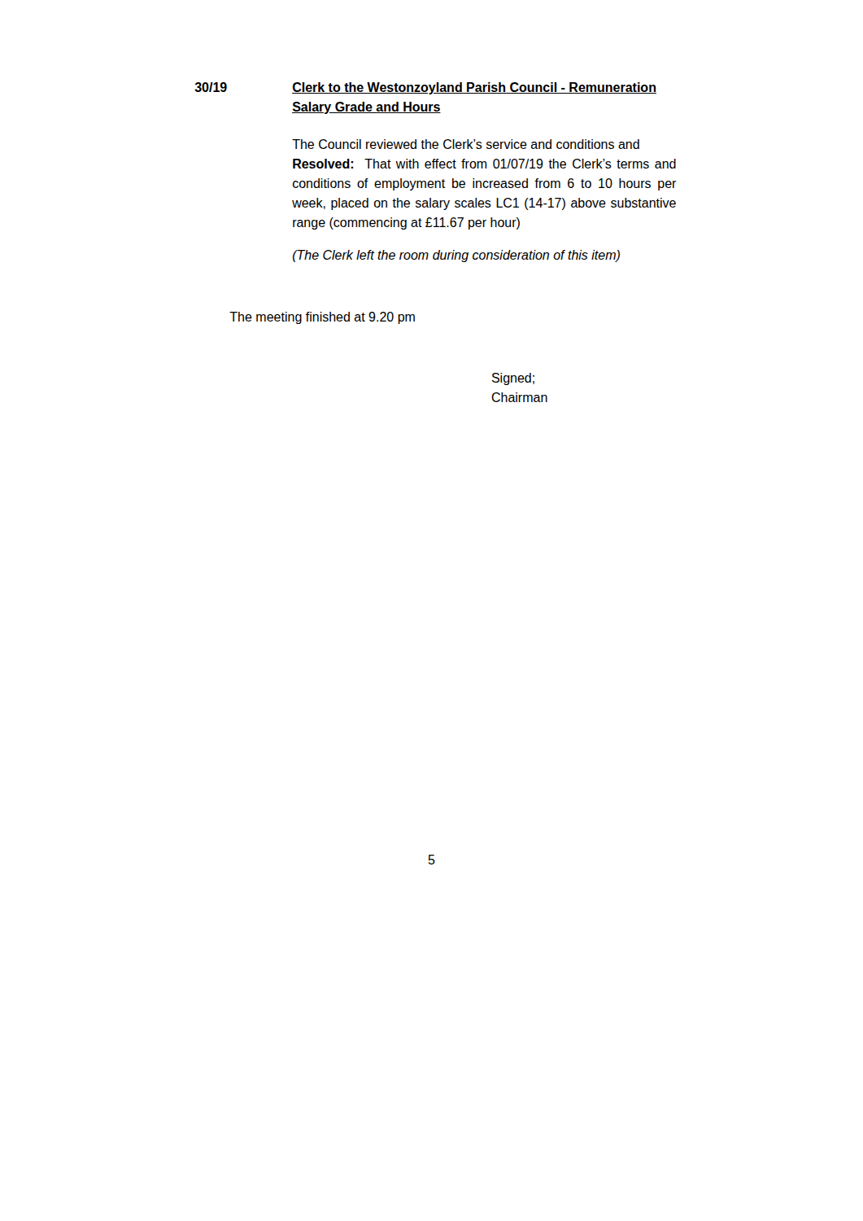30/19
Clerk to the Westonzoyland Parish Council - Remuneration Salary Grade and Hours
The Council reviewed the Clerk’s service and conditions and
Resolved: That with effect from 01/07/19 the Clerk’s terms and conditions of employment be increased from 6 to 10 hours per week, placed on the salary scales LC1 (14-17) above substantive range (commencing at £11.67 per hour)
(The Clerk left the room during consideration of this item)
The meeting finished at 9.20 pm
Signed;
Chairman
5